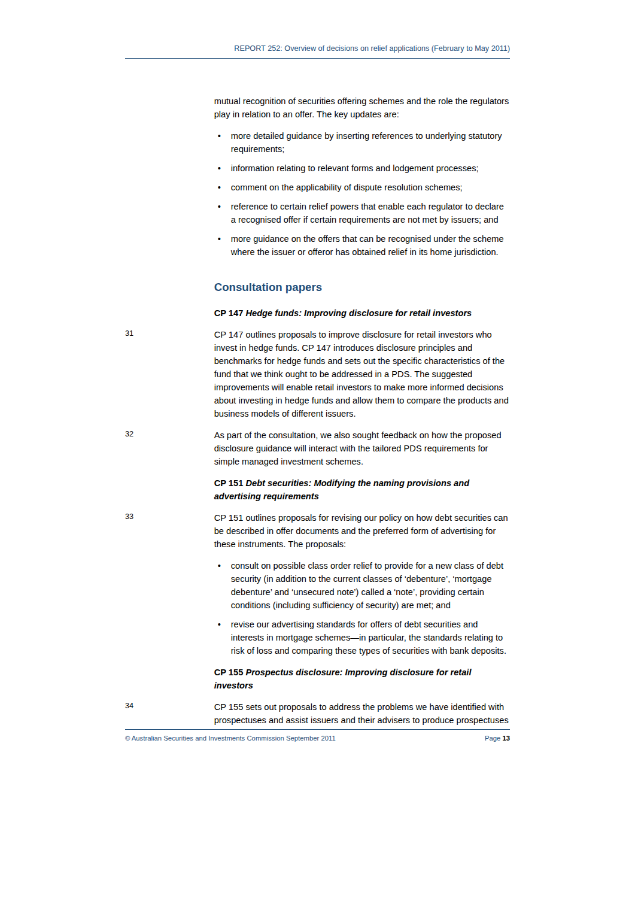REPORT 252: Overview of decisions on relief applications (February to May 2011)
mutual recognition of securities offering schemes and the role the regulators play in relation to an offer. The key updates are:
more detailed guidance by inserting references to underlying statutory requirements;
information relating to relevant forms and lodgement processes;
comment on the applicability of dispute resolution schemes;
reference to certain relief powers that enable each regulator to declare a recognised offer if certain requirements are not met by issuers; and
more guidance on the offers that can be recognised under the scheme where the issuer or offeror has obtained relief in its home jurisdiction.
Consultation papers
CP 147 Hedge funds: Improving disclosure for retail investors
31
CP 147 outlines proposals to improve disclosure for retail investors who invest in hedge funds. CP 147 introduces disclosure principles and benchmarks for hedge funds and sets out the specific characteristics of the fund that we think ought to be addressed in a PDS. The suggested improvements will enable retail investors to make more informed decisions about investing in hedge funds and allow them to compare the products and business models of different issuers.
32
As part of the consultation, we also sought feedback on how the proposed disclosure guidance will interact with the tailored PDS requirements for simple managed investment schemes.
CP 151 Debt securities: Modifying the naming provisions and advertising requirements
33
CP 151 outlines proposals for revising our policy on how debt securities can be described in offer documents and the preferred form of advertising for these instruments. The proposals:
consult on possible class order relief to provide for a new class of debt security (in addition to the current classes of ‘debenture’, ‘mortgage debenture’ and ‘unsecured note’) called a ‘note’, providing certain conditions (including sufficiency of security) are met; and
revise our advertising standards for offers of debt securities and interests in mortgage schemes—in particular, the standards relating to risk of loss and comparing these types of securities with bank deposits.
CP 155 Prospectus disclosure: Improving disclosure for retail investors
34
CP 155 sets out proposals to address the problems we have identified with prospectuses and assist issuers and their advisers to produce prospectuses
© Australian Securities and Investments Commission September 2011
Page 13